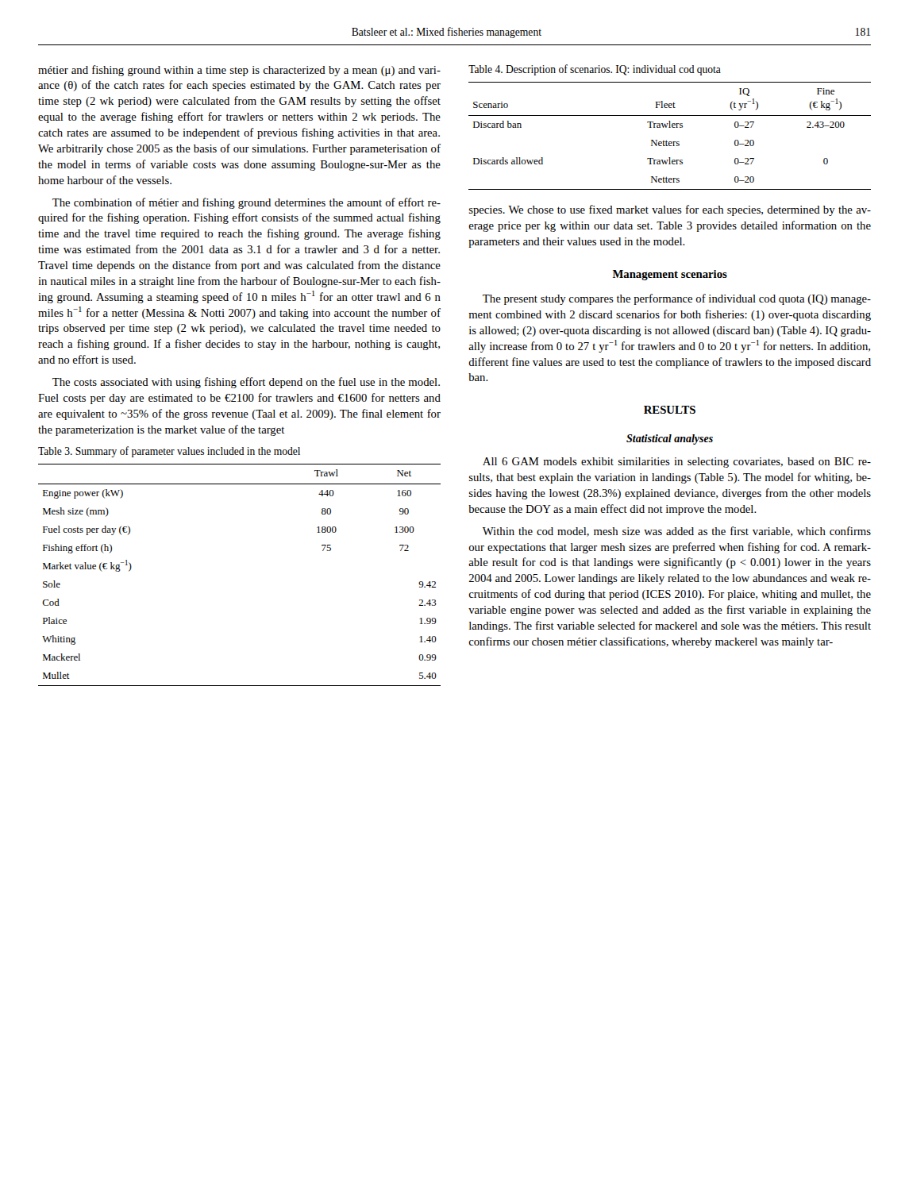Batsleer et al.: Mixed fisheries management 181
métier and fishing ground within a time step is characterized by a mean (μ) and variance (θ) of the catch rates for each species estimated by the GAM. Catch rates per time step (2 wk period) were calculated from the GAM results by setting the offset equal to the average fishing effort for trawlers or netters within 2 wk periods. The catch rates are assumed to be independent of previous fishing activities in that area. We arbitrarily chose 2005 as the basis of our simulations. Further parameterisation of the model in terms of variable costs was done assuming Boulogne-sur-Mer as the home harbour of the vessels.
The combination of métier and fishing ground determines the amount of effort required for the fishing operation. Fishing effort consists of the summed actual fishing time and the travel time required to reach the fishing ground. The average fishing time was estimated from the 2001 data as 3.1 d for a trawler and 3 d for a netter. Travel time depends on the distance from port and was calculated from the distance in nautical miles in a straight line from the harbour of Boulogne-sur-Mer to each fishing ground. Assuming a steaming speed of 10 n miles h−1 for an otter trawl and 6 n miles h−1 for a netter (Messina & Notti 2007) and taking into account the number of trips observed per time step (2 wk period), we calculated the travel time needed to reach a fishing ground. If a fisher decides to stay in the harbour, nothing is caught, and no effort is used.
The costs associated with using fishing effort depend on the fuel use in the model. Fuel costs per day are estimated to be €2100 for trawlers and €1600 for netters and are equivalent to ~35% of the gross revenue (Taal et al. 2009). The final element for the parameterization is the market value of the target
Table 3. Summary of parameter values included in the model
| | Trawl | Net |
| --- | --- | --- |
| Engine power (kW) | 440 | 160 |
| Mesh size (mm) | 80 | 90 |
| Fuel costs per day (€) | 1800 | 1300 |
| Fishing effort (h) | 75 | 72 |
| Market value (€ kg −1 ) |
| Sole | | 9.42 |
| Cod | | 2.43 |
| Plaice | | 1.99 |
| Whiting | | 1.40 |
| Mackerel | | 0.99 |
| Mullet | | 5.40 |
Table 4. Description of scenarios. IQ: individual cod quota
| Scenario | Fleet | IQ (t yr −1 ) | Fine (€ kg −1 ) |
| --- | --- | --- | --- |
| Discard ban | Trawlers | 0–27 | 2.43–200 |
| | Netters | 0–20 | |
| Discards allowed | Trawlers | 0–27 | 0 |
| | Netters | 0–20 | |
species. We chose to use fixed market values for each species, determined by the average price per kg within our data set. Table 3 provides detailed information on the parameters and their values used in the model.
Management scenarios
The present study compares the performance of individual cod quota (IQ) management combined with 2 discard scenarios for both fisheries: (1) over-quota discarding is allowed; (2) over-quota discarding is not allowed (discard ban) (Table 4). IQ gradually increase from 0 to 27 t yr−1 for trawlers and 0 to 20 t yr−1 for netters. In addition, different fine values are used to test the compliance of trawlers to the imposed discard ban.
RESULTS
Statistical analyses
All 6 GAM models exhibit similarities in selecting covariates, based on BIC results, that best explain the variation in landings (Table 5). The model for whiting, besides having the lowest (28.3%) explained deviance, diverges from the other models because the DOY as a main effect did not improve the model.
Within the cod model, mesh size was added as the first variable, which confirms our expectations that larger mesh sizes are preferred when fishing for cod. A remarkable result for cod is that landings were significantly (p < 0.001) lower in the years 2004 and 2005. Lower landings are likely related to the low abundances and weak recruitments of cod during that period (ICES 2010). For plaice, whiting and mullet, the variable engine power was selected and added as the first variable in explaining the landings. The first variable selected for mackerel and sole was the métiers. This result confirms our chosen métier classifications, whereby mackerel was mainly tar-